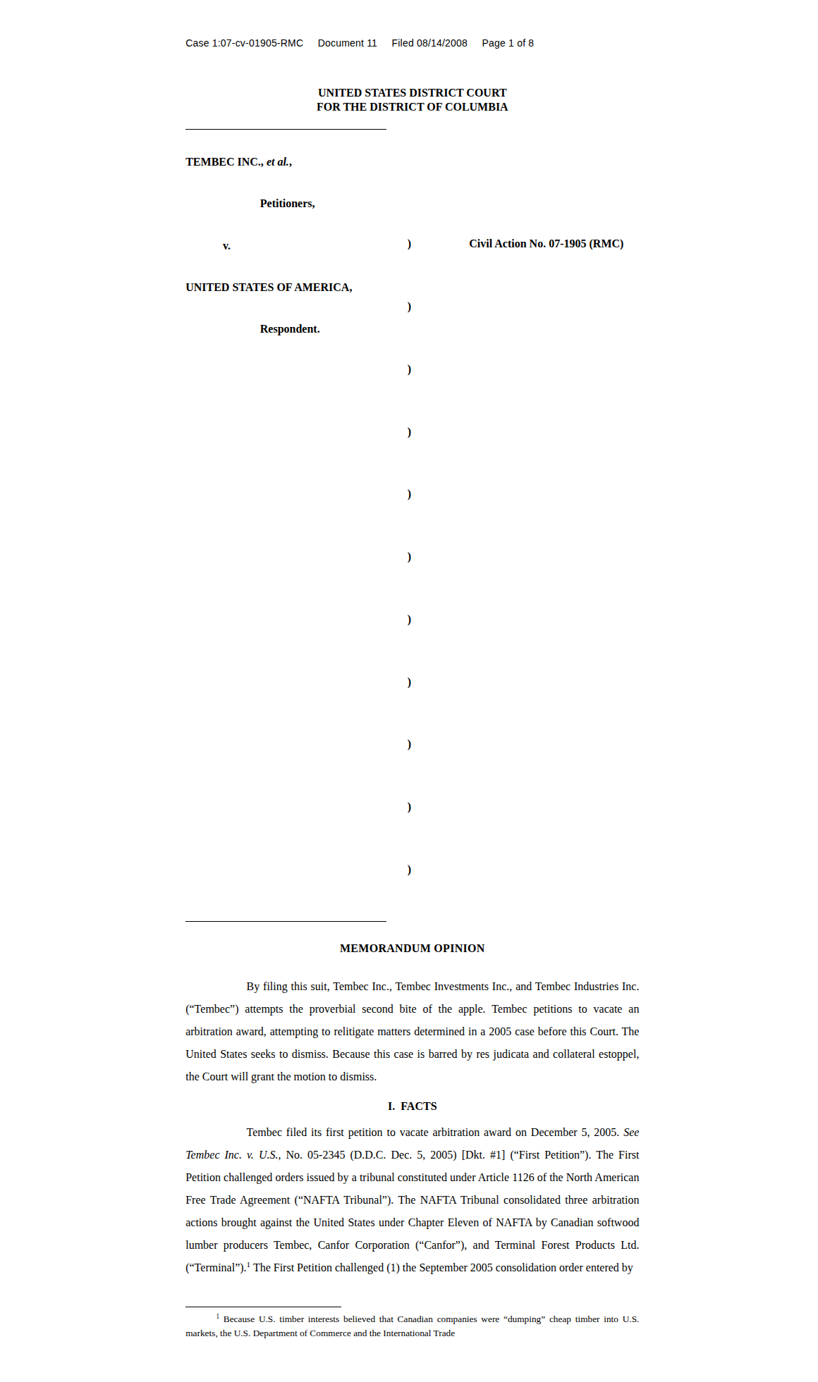Case 1:07-cv-01905-RMC Document 11 Filed 08/14/2008 Page 1 of 8
UNITED STATES DISTRICT COURT
FOR THE DISTRICT OF COLUMBIA
| TEMBEC INC., et al. , Petitioners, v. UNITED STATES OF AMERICA, Respondent. | ) ) ) ) ) ) ) ) ) ) ) | Civil Action No. 07-1905 (RMC) |
MEMORANDUM OPINION
By filing this suit, Tembec Inc., Tembec Investments Inc., and Tembec Industries Inc. (“Tembec”) attempts the proverbial second bite of the apple. Tembec petitions to vacate an arbitration award, attempting to relitigate matters determined in a 2005 case before this Court. The United States seeks to dismiss. Because this case is barred by res judicata and collateral estoppel, the Court will grant the motion to dismiss.
I. FACTS
Tembec filed its first petition to vacate arbitration award on December 5, 2005. See Tembec Inc. v. U.S., No. 05-2345 (D.D.C. Dec. 5, 2005) [Dkt. #1] (“First Petition”). The First Petition challenged orders issued by a tribunal constituted under Article 1126 of the North American Free Trade Agreement (“NAFTA Tribunal”). The NAFTA Tribunal consolidated three arbitration actions brought against the United States under Chapter Eleven of NAFTA by Canadian softwood lumber producers Tembec, Canfor Corporation (“Canfor”), and Terminal Forest Products Ltd. (“Terminal”).1 The First Petition challenged (1) the September 2005 consolidation order entered by
1 Because U.S. timber interests believed that Canadian companies were “dumping” cheap timber into U.S. markets, the U.S. Department of Commerce and the International Trade